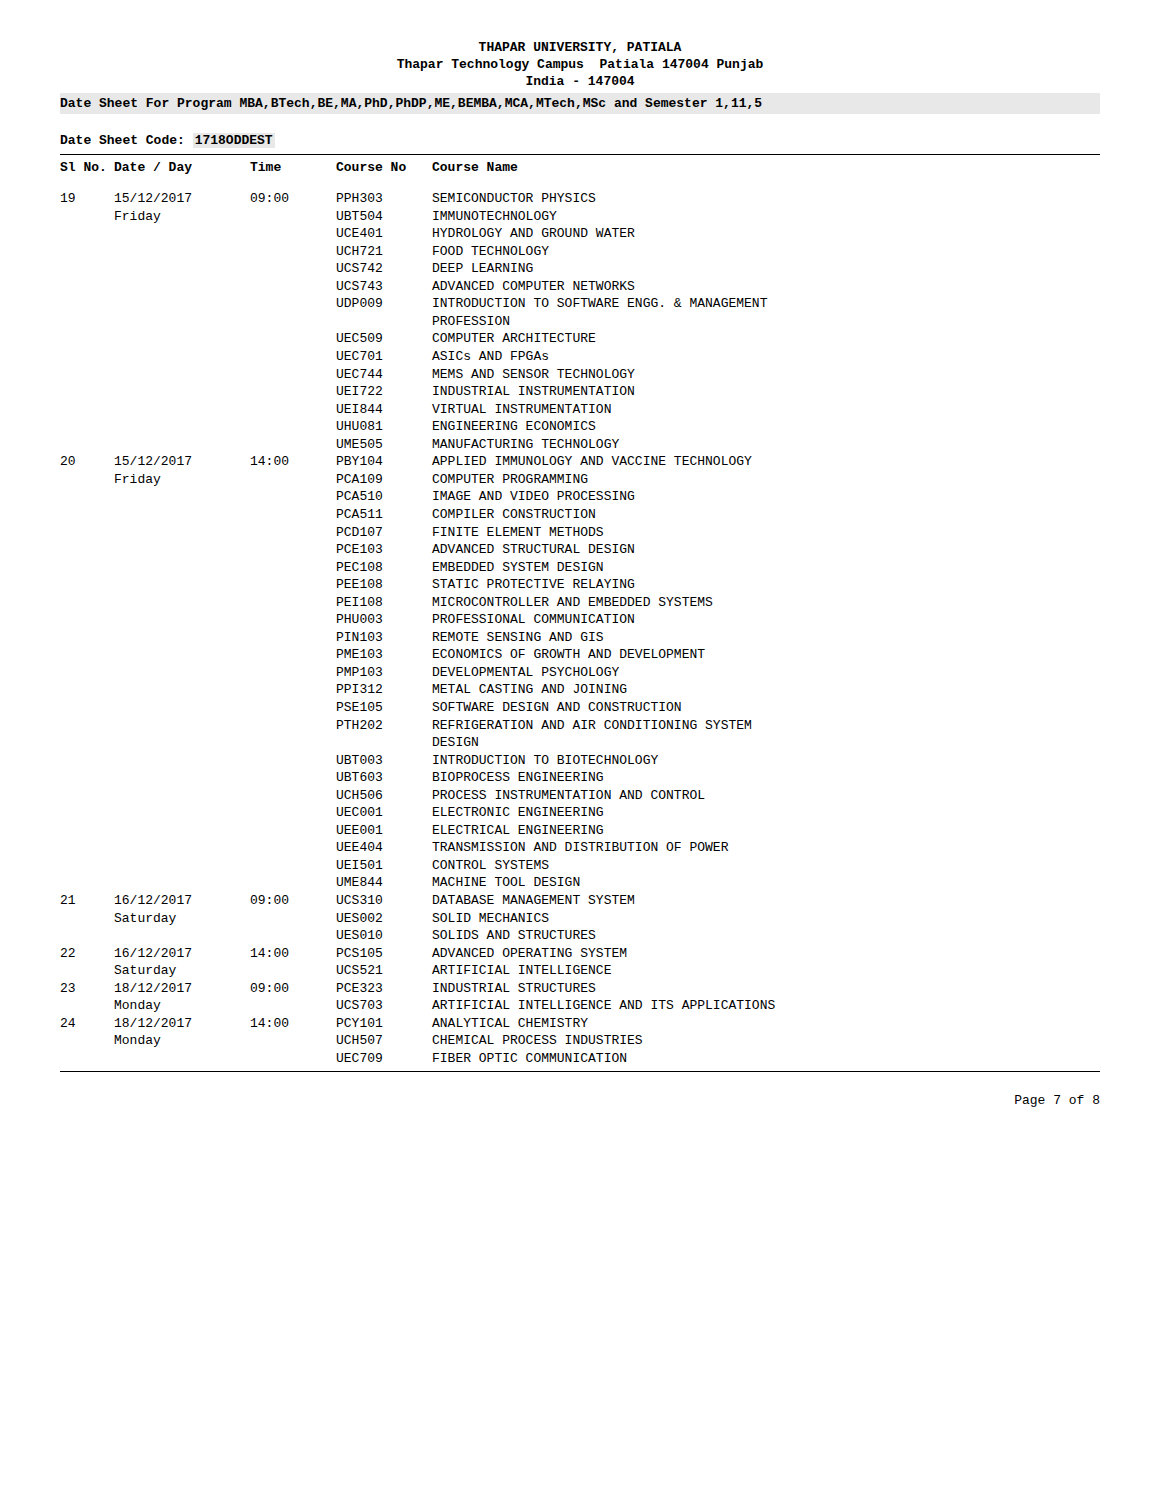THAPAR UNIVERSITY, PATIALA Thapar Technology Campus Patiala 147004 Punjab India - 147004
Date Sheet For Program MBA,BTech,BE,MA,PhD,PhDP,ME,BEMBA,MCA,MTech,MSc and Semester 1,11,5
Date Sheet Code: 1718ODDEST
| Sl No. | Date / Day | Time | Course No | Course Name |
| --- | --- | --- | --- | --- |
| 19 | 15/12/2017 | 09:00 | PPH303 | SEMICONDUCTOR PHYSICS |
| | Friday | | UBT504 | IMMUNOTECHNOLOGY |
| | | | UCE401 | HYDROLOGY AND GROUND WATER |
| | | | UCH721 | FOOD TECHNOLOGY |
| | | | UCS742 | DEEP LEARNING |
| | | | UCS743 | ADVANCED COMPUTER NETWORKS |
| | | | UDP009 | INTRODUCTION TO SOFTWARE ENGG. & MANAGEMENT PROFESSION |
| | | | UEC509 | COMPUTER ARCHITECTURE |
| | | | UEC701 | ASICs AND FPGAs |
| | | | UEC744 | MEMS AND SENSOR TECHNOLOGY |
| | | | UEI722 | INDUSTRIAL INSTRUMENTATION |
| | | | UEI844 | VIRTUAL INSTRUMENTATION |
| | | | UHU081 | ENGINEERING ECONOMICS |
| | | | UME505 | MANUFACTURING TECHNOLOGY |
| 20 | 15/12/2017 | 14:00 | PBY104 | APPLIED IMMUNOLOGY AND VACCINE TECHNOLOGY |
| | Friday | | PCA109 | COMPUTER PROGRAMMING |
| | | | PCA510 | IMAGE AND VIDEO PROCESSING |
| | | | PCA511 | COMPILER CONSTRUCTION |
| | | | PCD107 | FINITE ELEMENT METHODS |
| | | | PCE103 | ADVANCED STRUCTURAL DESIGN |
| | | | PEC108 | EMBEDDED SYSTEM DESIGN |
| | | | PEE108 | STATIC PROTECTIVE RELAYING |
| | | | PEI108 | MICROCONTROLLER AND EMBEDDED SYSTEMS |
| | | | PHU003 | PROFESSIONAL COMMUNICATION |
| | | | PIN103 | REMOTE SENSING AND GIS |
| | | | PME103 | ECONOMICS OF GROWTH AND DEVELOPMENT |
| | | | PMP103 | DEVELOPMENTAL PSYCHOLOGY |
| | | | PPI312 | METAL CASTING AND JOINING |
| | | | PSE105 | SOFTWARE DESIGN AND CONSTRUCTION |
| | | | PTH202 | REFRIGERATION AND AIR CONDITIONING SYSTEM DESIGN |
| | | | UBT003 | INTRODUCTION TO BIOTECHNOLOGY |
| | | | UBT603 | BIOPROCESS ENGINEERING |
| | | | UCH506 | PROCESS INSTRUMENTATION AND CONTROL |
| | | | UEC001 | ELECTRONIC ENGINEERING |
| | | | UEE001 | ELECTRICAL ENGINEERING |
| | | | UEE404 | TRANSMISSION AND DISTRIBUTION OF POWER |
| | | | UEI501 | CONTROL SYSTEMS |
| | | | UME844 | MACHINE TOOL DESIGN |
| 21 | 16/12/2017 | 09:00 | UCS310 | DATABASE MANAGEMENT SYSTEM |
| | Saturday | | UES002 | SOLID MECHANICS |
| | | | UES010 | SOLIDS AND STRUCTURES |
| 22 | 16/12/2017 | 14:00 | PCS105 | ADVANCED OPERATING SYSTEM |
| | Saturday | | UCS521 | ARTIFICIAL INTELLIGENCE |
| 23 | 18/12/2017 | 09:00 | PCE323 | INDUSTRIAL STRUCTURES |
| | Monday | | UCS703 | ARTIFICIAL INTELLIGENCE AND ITS APPLICATIONS |
| 24 | 18/12/2017 | 14:00 | PCY101 | ANALYTICAL CHEMISTRY |
| | Monday | | UCH507 | CHEMICAL PROCESS INDUSTRIES |
| | | | UEC709 | FIBER OPTIC COMMUNICATION |
Page 7 of 8